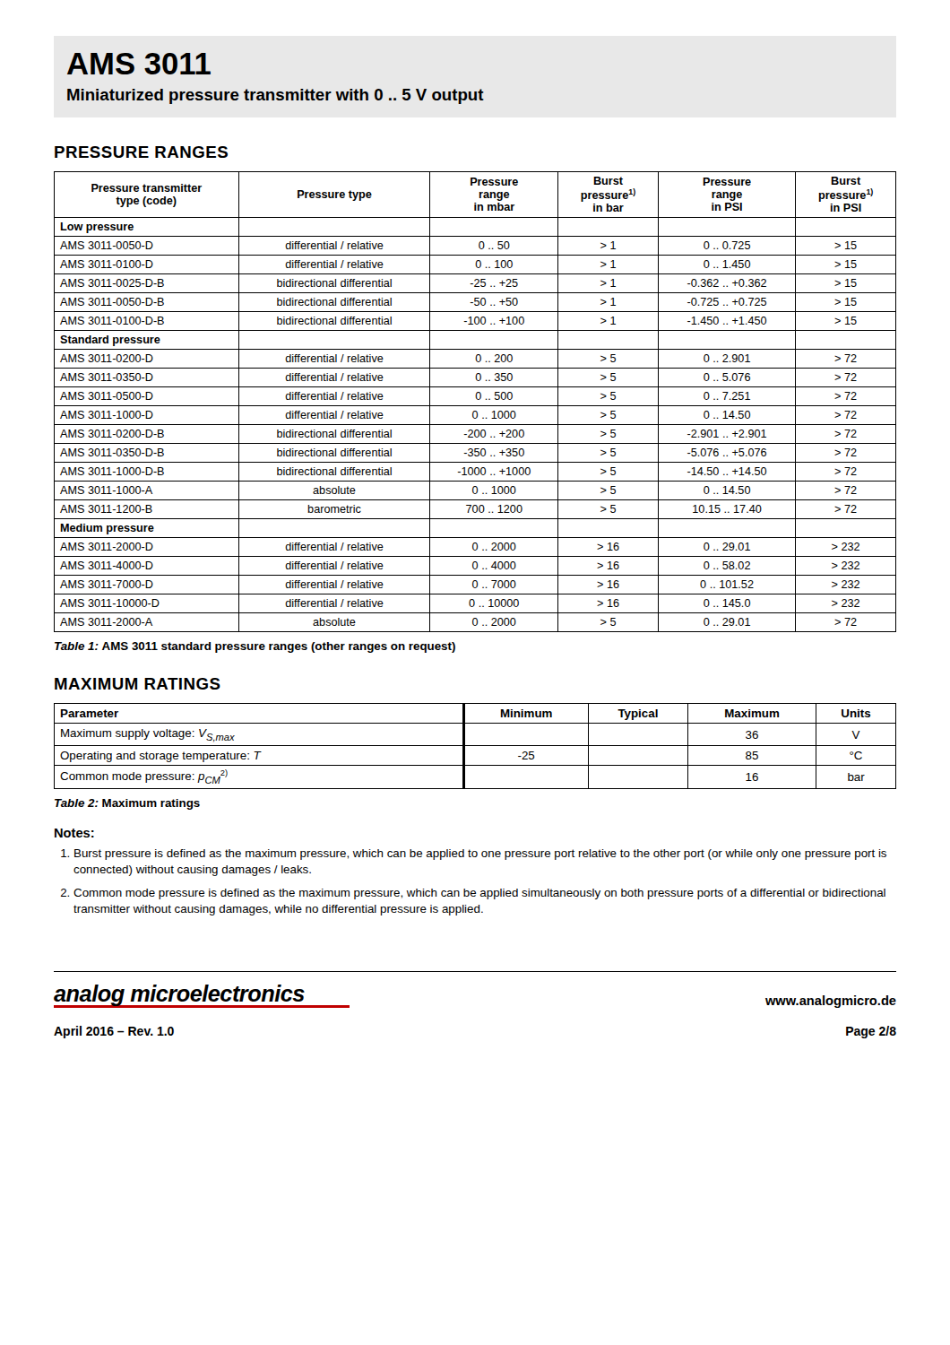AMS 3011
Miniaturized pressure transmitter with 0 .. 5 V output
PRESSURE RANGES
| Pressure transmitter type (code) | Pressure type | Pressure range in mbar | Burst pressure 1) in bar | Pressure range in PSI | Burst pressure 1) in PSI |
| --- | --- | --- | --- | --- | --- |
| Low pressure | | | | | |
| AMS 3011-0050-D | differential / relative | 0 .. 50 | > 1 | 0 .. 0.725 | > 15 |
| AMS 3011-0100-D | differential / relative | 0 .. 100 | > 1 | 0 .. 1.450 | > 15 |
| AMS 3011-0025-D-B | bidirectional differential | -25 .. +25 | > 1 | -0.362 .. +0.362 | > 15 |
| AMS 3011-0050-D-B | bidirectional differential | -50 .. +50 | > 1 | -0.725 .. +0.725 | > 15 |
| AMS 3011-0100-D-B | bidirectional differential | -100 .. +100 | > 1 | -1.450 .. +1.450 | > 15 |
| Standard pressure | | | | | |
| AMS 3011-0200-D | differential / relative | 0 .. 200 | > 5 | 0 .. 2.901 | > 72 |
| AMS 3011-0350-D | differential / relative | 0 .. 350 | > 5 | 0 .. 5.076 | > 72 |
| AMS 3011-0500-D | differential / relative | 0 .. 500 | > 5 | 0 .. 7.251 | > 72 |
| AMS 3011-1000-D | differential / relative | 0 .. 1000 | > 5 | 0 .. 14.50 | > 72 |
| AMS 3011-0200-D-B | bidirectional differential | -200 .. +200 | > 5 | -2.901 .. +2.901 | > 72 |
| AMS 3011-0350-D-B | bidirectional differential | -350 .. +350 | > 5 | -5.076 .. +5.076 | > 72 |
| AMS 3011-1000-D-B | bidirectional differential | -1000 .. +1000 | > 5 | -14.50 .. +14.50 | > 72 |
| AMS 3011-1000-A | absolute | 0 .. 1000 | > 5 | 0 .. 14.50 | > 72 |
| AMS 3011-1200-B | barometric | 700 .. 1200 | > 5 | 10.15 .. 17.40 | > 72 |
| Medium pressure | | | | | |
| AMS 3011-2000-D | differential / relative | 0 .. 2000 | > 16 | 0 .. 29.01 | > 232 |
| AMS 3011-4000-D | differential / relative | 0 .. 4000 | > 16 | 0 .. 58.02 | > 232 |
| AMS 3011-7000-D | differential / relative | 0 .. 7000 | > 16 | 0 .. 101.52 | > 232 |
| AMS 3011-10000-D | differential / relative | 0 .. 10000 | > 16 | 0 .. 145.0 | > 232 |
| AMS 3011-2000-A | absolute | 0 .. 2000 | > 5 | 0 .. 29.01 | > 72 |
Table 1: AMS 3011 standard pressure ranges (other ranges on request)
MAXIMUM RATINGS
| Parameter | Minimum | Typical | Maximum | Units |
| --- | --- | --- | --- | --- |
| Maximum supply voltage: V S,max | | | 36 | V |
| Operating and storage temperature: T | -25 | | 85 | °C |
| Common mode pressure: p CM 2) | | | 16 | bar |
Table 2: Maximum ratings
Notes:
Burst pressure is defined as the maximum pressure, which can be applied to one pressure port relative to the other port (or while only one pressure port is connected) without causing damages / leaks.
Common mode pressure is defined as the maximum pressure, which can be applied simultaneously on both pressure ports of a differential or bidirectional transmitter without causing damages, while no differential pressure is applied.
analog microelectronics
www.analogmicro.de
April 2016 – Rev. 1.0
Page 2/8